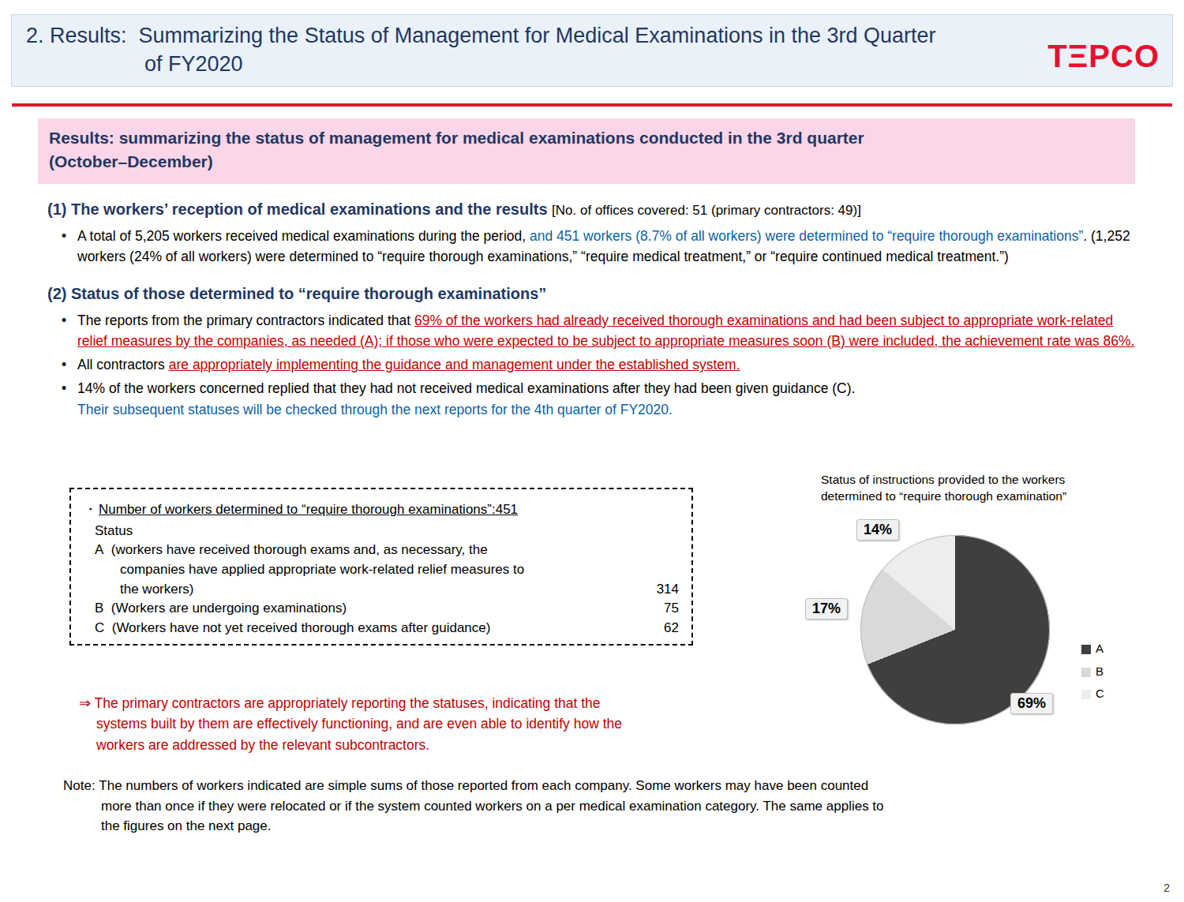2. Results: Summarizing the Status of Management for Medical Examinations in the 3rd Quarter of FY2020
TΞPCO
Results: summarizing the status of management for medical examinations conducted in the 3rd quarter
(October–December)
(1) The workers’ reception of medical examinations and the results [No. of offices covered: 51 (primary contractors: 49)]
A total of 5,205 workers received medical examinations during the period, and 451 workers (8.7% of all workers) were determined to “require thorough examinations”. (1,252 workers (24% of all workers) were determined to “require thorough examinations,” “require medical treatment,” or “require continued medical treatment.”)
(2) Status of those determined to “require thorough examinations”
The reports from the primary contractors indicated that 69% of the workers had already received thorough examinations and had been subject to appropriate work-related relief measures by the companies, as needed (A); if those who were expected to be subject to appropriate measures soon (B) were included, the achievement rate was 86%.
All contractors are appropriately implementing the guidance and management under the established system.
14% of the workers concerned replied that they had not received medical examinations after they had been given guidance (C).
Their subsequent statuses will be checked through the next reports for the 4th quarter of FY2020.
・Number of workers determined to “require thorough examinations”:451
Status
A (workers have received thorough exams and, as necessary, the
companies have applied appropriate work-related relief measures to
the workers)314
B (Workers are undergoing examinations)75
C (Workers have not yet received thorough exams after guidance)62
⇒ The primary contractors are appropriately reporting the statuses, indicating that the systems built by them are effectively functioning, and are even able to identify how the workers are addressed by the relevant subcontractors.
Note: The numbers of workers indicated are simple sums of those reported from each company. Some workers may have been counted more than once if they were relocated or if the system counted workers on a per medical examination category. The same applies to the figures on the next page.
Status of instructions provided to the workers
determined to “require thorough examination”
14%
17%
69%
A
B
C
2